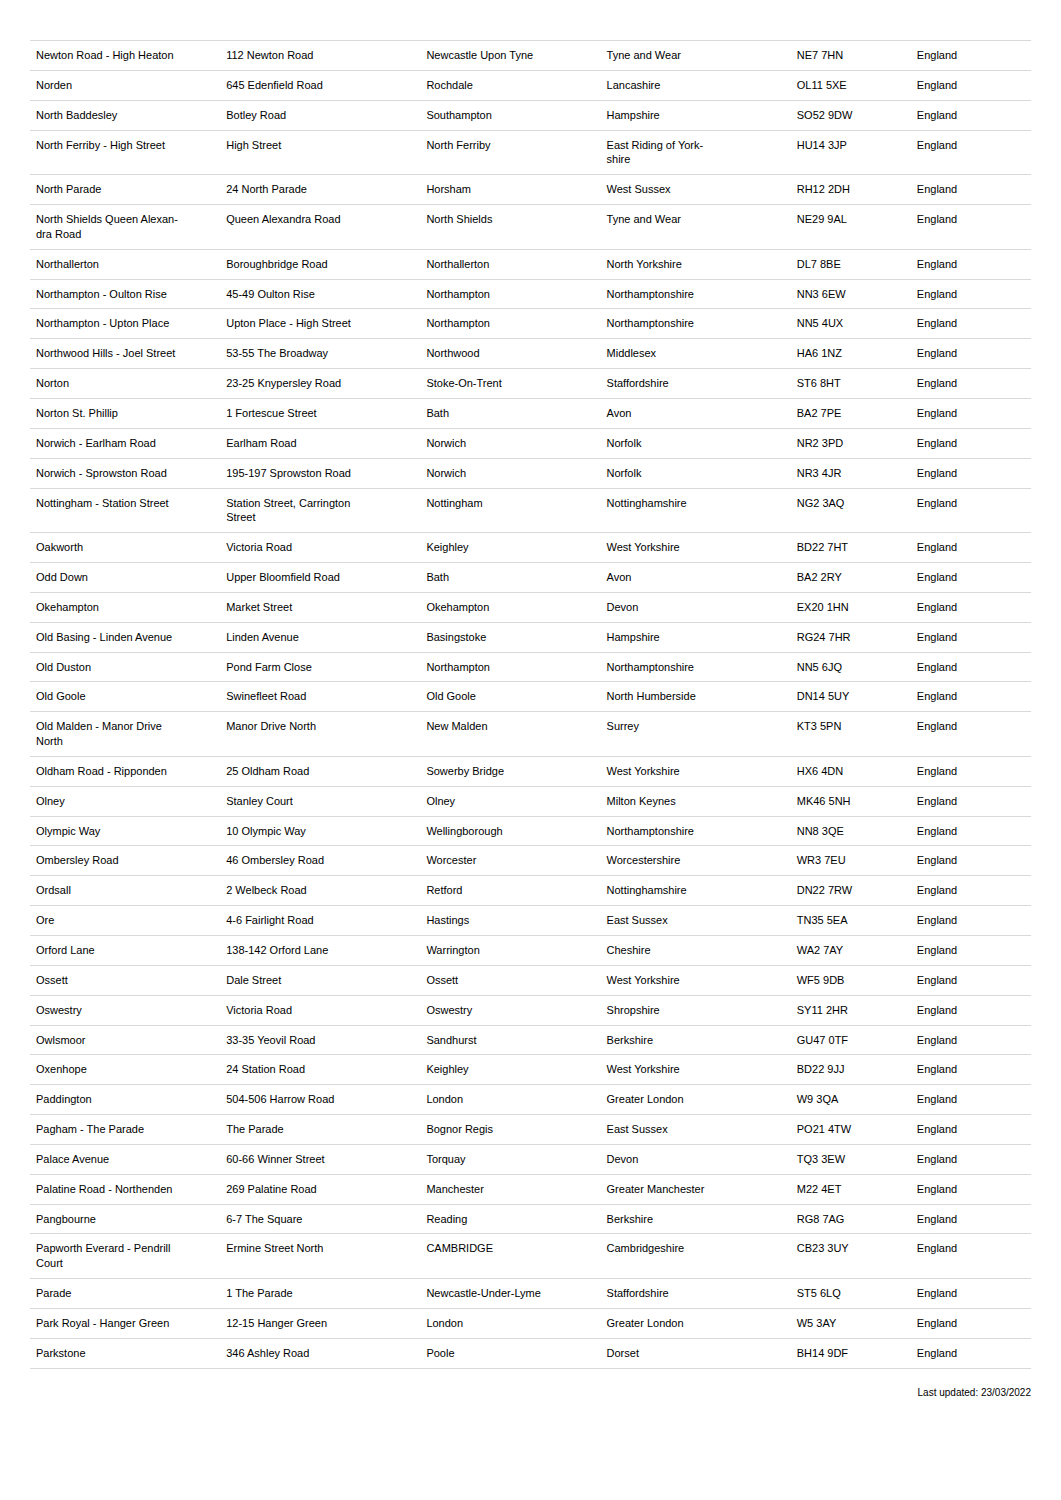| Newton Road - High Heaton | 112 Newton Road | Newcastle Upon Tyne | Tyne and Wear | NE7 7HN | England |
| Norden | 645 Edenfield Road | Rochdale | Lancashire | OL11 5XE | England |
| North Baddesley | Botley Road | Southampton | Hampshire | SO52 9DW | England |
| North Ferriby - High Street | High Street | North Ferriby | East Riding of York- shire | HU14 3JP | England |
| North Parade | 24 North Parade | Horsham | West Sussex | RH12 2DH | England |
| North Shields Queen Alexan- dra Road | Queen Alexandra Road | North Shields | Tyne and Wear | NE29 9AL | England |
| Northallerton | Boroughbridge Road | Northallerton | North Yorkshire | DL7 8BE | England |
| Northampton - Oulton Rise | 45-49 Oulton Rise | Northampton | Northamptonshire | NN3 6EW | England |
| Northampton - Upton Place | Upton Place - High Street | Northampton | Northamptonshire | NN5 4UX | England |
| Northwood Hills - Joel Street | 53-55 The Broadway | Northwood | Middlesex | HA6 1NZ | England |
| Norton | 23-25 Knypersley Road | Stoke-On-Trent | Staffordshire | ST6 8HT | England |
| Norton St. Phillip | 1 Fortescue Street | Bath | Avon | BA2 7PE | England |
| Norwich - Earlham Road | Earlham Road | Norwich | Norfolk | NR2 3PD | England |
| Norwich - Sprowston Road | 195-197 Sprowston Road | Norwich | Norfolk | NR3 4JR | England |
| Nottingham - Station Street | Station Street, Carrington Street | Nottingham | Nottinghamshire | NG2 3AQ | England |
| Oakworth | Victoria Road | Keighley | West Yorkshire | BD22 7HT | England |
| Odd Down | Upper Bloomfield Road | Bath | Avon | BA2 2RY | England |
| Okehampton | Market Street | Okehampton | Devon | EX20 1HN | England |
| Old Basing - Linden Avenue | Linden Avenue | Basingstoke | Hampshire | RG24 7HR | England |
| Old Duston | Pond Farm Close | Northampton | Northamptonshire | NN5 6JQ | England |
| Old Goole | Swinefleet Road | Old Goole | North Humberside | DN14 5UY | England |
| Old Malden - Manor Drive North | Manor Drive North | New Malden | Surrey | KT3 5PN | England |
| Oldham Road - Ripponden | 25 Oldham Road | Sowerby Bridge | West Yorkshire | HX6 4DN | England |
| Olney | Stanley Court | Olney | Milton Keynes | MK46 5NH | England |
| Olympic Way | 10 Olympic Way | Wellingborough | Northamptonshire | NN8 3QE | England |
| Ombersley Road | 46 Ombersley Road | Worcester | Worcestershire | WR3 7EU | England |
| Ordsall | 2 Welbeck Road | Retford | Nottinghamshire | DN22 7RW | England |
| Ore | 4-6 Fairlight Road | Hastings | East Sussex | TN35 5EA | England |
| Orford Lane | 138-142 Orford Lane | Warrington | Cheshire | WA2 7AY | England |
| Ossett | Dale Street | Ossett | West Yorkshire | WF5 9DB | England |
| Oswestry | Victoria Road | Oswestry | Shropshire | SY11 2HR | England |
| Owlsmoor | 33-35 Yeovil Road | Sandhurst | Berkshire | GU47 0TF | England |
| Oxenhope | 24 Station Road | Keighley | West Yorkshire | BD22 9JJ | England |
| Paddington | 504-506 Harrow Road | London | Greater London | W9 3QA | England |
| Pagham - The Parade | The Parade | Bognor Regis | East Sussex | PO21 4TW | England |
| Palace Avenue | 60-66 Winner Street | Torquay | Devon | TQ3 3EW | England |
| Palatine Road - Northenden | 269 Palatine Road | Manchester | Greater Manchester | M22 4ET | England |
| Pangbourne | 6-7 The Square | Reading | Berkshire | RG8 7AG | England |
| Papworth Everard - Pendrill Court | Ermine Street North | CAMBRIDGE | Cambridgeshire | CB23 3UY | England |
| Parade | 1 The Parade | Newcastle-Under-Lyme | Staffordshire | ST5 6LQ | England |
| Park Royal - Hanger Green | 12-15 Hanger Green | London | Greater London | W5 3AY | England |
| Parkstone | 346 Ashley Road | Poole | Dorset | BH14 9DF | England |
Last updated: 23/03/2022